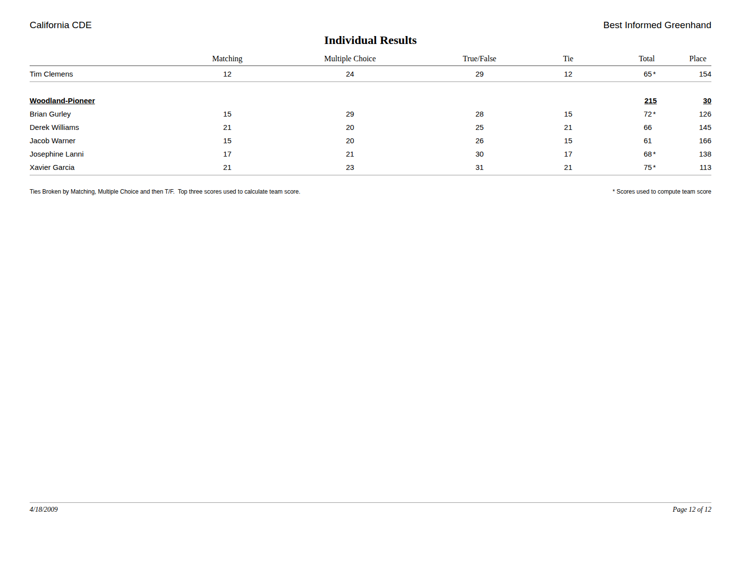California CDE
Best Informed Greenhand
Individual Results
| | Matching | Multiple Choice | True/False | Tie | Total | Place |
| --- | --- | --- | --- | --- | --- | --- |
| Tim Clemens | 12 | 24 | 29 | 12 | 65 * | 154 |
| Woodland-Pioneer | | | | | 215 | 30 |
| Brian Gurley | 15 | 29 | 28 | 15 | 72 * | 126 |
| Derek Williams | 21 | 20 | 25 | 21 | 66 | 145 |
| Jacob Warner | 15 | 20 | 26 | 15 | 61 | 166 |
| Josephine Lanni | 17 | 21 | 30 | 17 | 68 * | 138 |
| Xavier Garcia | 21 | 23 | 31 | 21 | 75 * | 113 |
Ties Broken by Matching, Multiple Choice and then T/F. Top three scores used to calculate team score.
* Scores used to compute team score
4/18/2009
Page 12 of 12